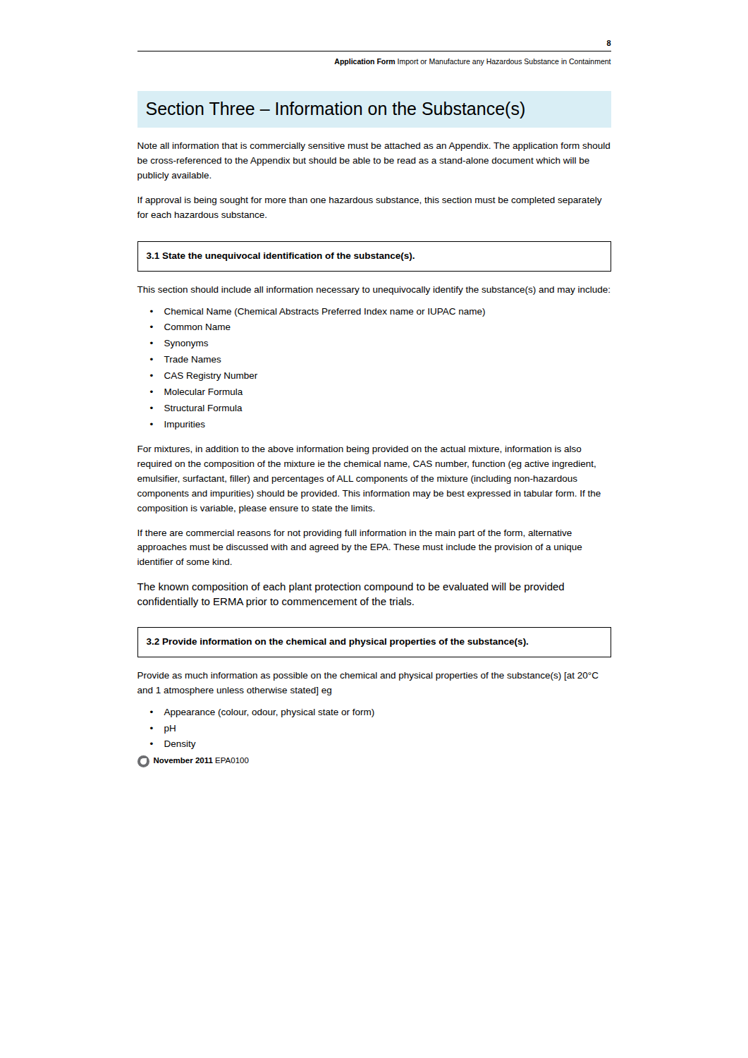8
Application Form Import or Manufacture any Hazardous Substance in Containment
Section Three – Information on the Substance(s)
Note all information that is commercially sensitive must be attached as an Appendix. The application form should be cross-referenced to the Appendix but should be able to be read as a stand-alone document which will be publicly available.
If approval is being sought for more than one hazardous substance, this section must be completed separately for each hazardous substance.
3.1 State the unequivocal identification of the substance(s).
This section should include all information necessary to unequivocally identify the substance(s) and may include:
Chemical Name (Chemical Abstracts Preferred Index name or IUPAC name)
Common Name
Synonyms
Trade Names
CAS Registry Number
Molecular Formula
Structural Formula
Impurities
For mixtures, in addition to the above information being provided on the actual mixture, information is also required on the composition of the mixture ie the chemical name, CAS number, function (eg active ingredient, emulsifier, surfactant, filler) and percentages of ALL components of the mixture (including non-hazardous components and impurities) should be provided. This information may be best expressed in tabular form. If the composition is variable, please ensure to state the limits.
If there are commercial reasons for not providing full information in the main part of the form, alternative approaches must be discussed with and agreed by the EPA. These must include the provision of a unique identifier of some kind.
The known composition of each plant protection compound to be evaluated will be provided confidentially to ERMA prior to commencement of the trials.
3.2 Provide information on the chemical and physical properties of the substance(s).
Provide as much information as possible on the chemical and physical properties of the substance(s) [at 20°C and 1 atmosphere unless otherwise stated] eg
Appearance (colour, odour, physical state or form)
pH
Density
November 2011 EPA0100